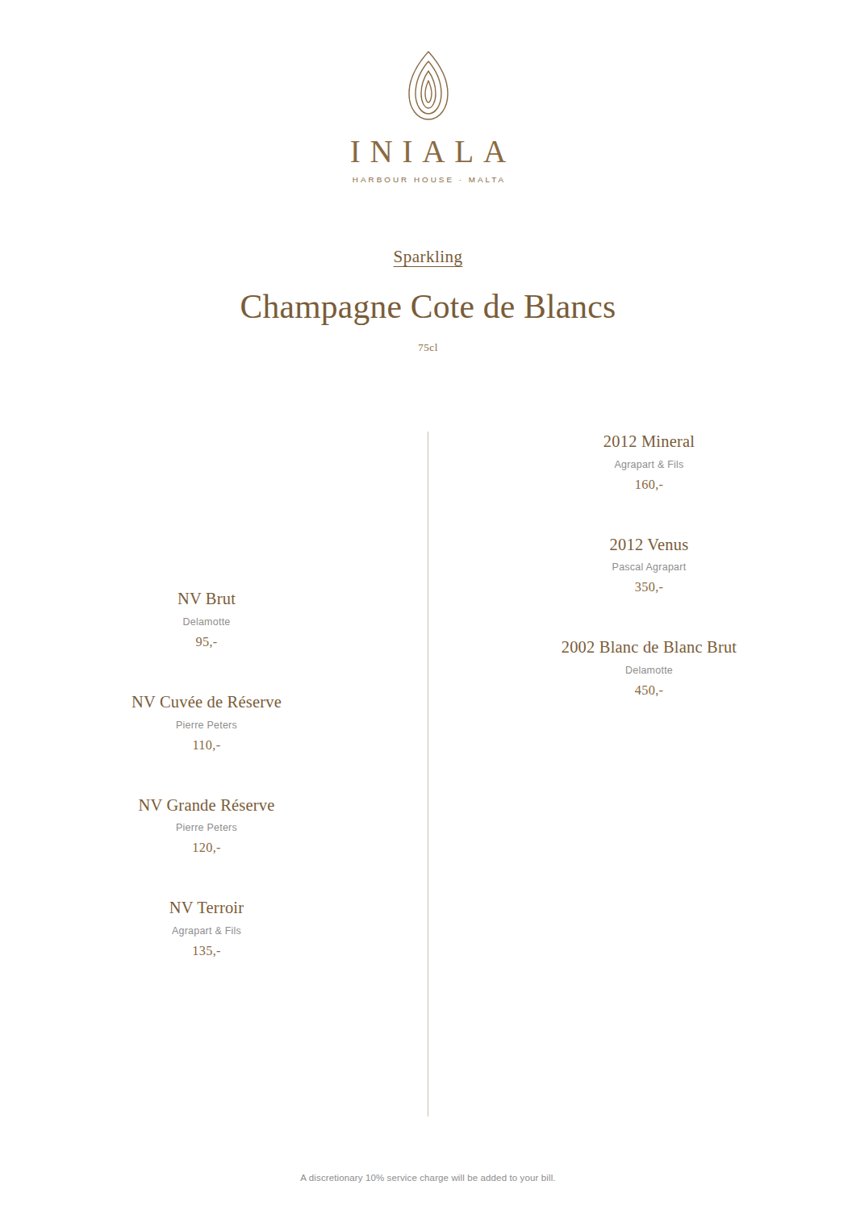INIALA
Harbour House · Malta
Sparkling
Champagne Cote de Blancs
75cl
NV Brut
Delamotte
95,-
NV Cuvée de Réserve
Pierre Peters
110,-
NV Grande Réserve
Pierre Peters
120,-
NV Terroir
Agrapart & Fils
135,-
2012 Mineral
Agrapart & Fils
160,-
2012 Venus
Pascal Agrapart
350,-
2002 Blanc de Blanc Brut
Delamotte
450,-
A discretionary 10% service charge will be added to your bill.